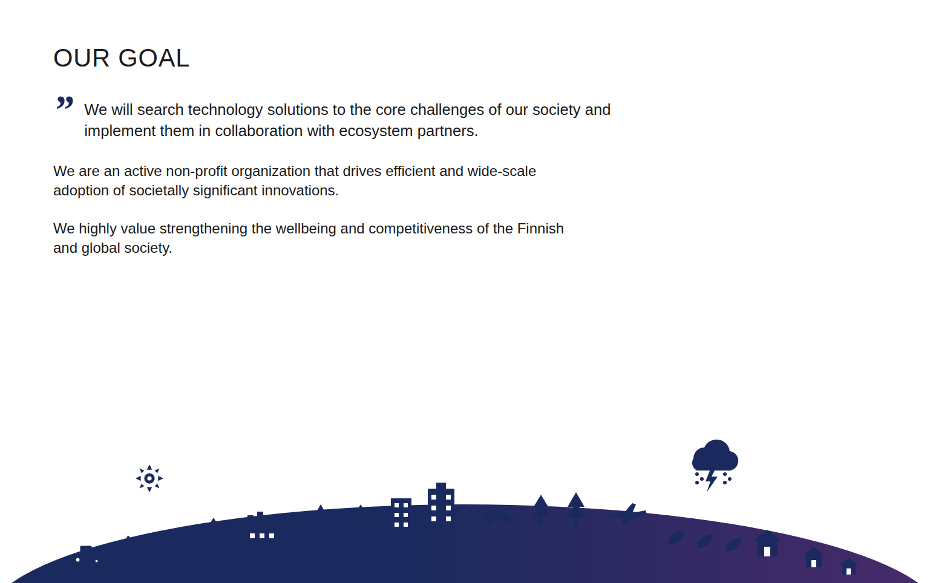OUR GOAL
”
We will search technology solutions to the core challenges of our society and implement them in collaboration with ecosystem partners.
We are an active non-profit organization that drives efficient and wide-scale adoption of societally significant innovations.
We highly value strengthening the wellbeing and competitiveness of the Finnish and global society.